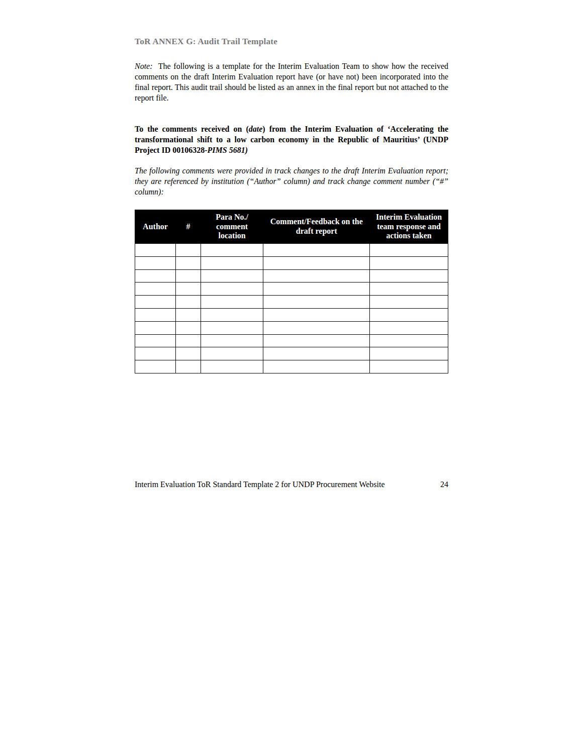ToR ANNEX G: Audit Trail Template
Note: The following is a template for the Interim Evaluation Team to show how the received comments on the draft Interim Evaluation report have (or have not) been incorporated into the final report. This audit trail should be listed as an annex in the final report but not attached to the report file.
To the comments received on (date) from the Interim Evaluation of ‘Accelerating the transformational shift to a low carbon economy in the Republic of Mauritius’ (UNDP Project ID 00106328-PIMS 5681)
The following comments were provided in track changes to the draft Interim Evaluation report; they are referenced by institution (“Author” column) and track change comment number (“#” column):
| Author | # | Para No./ comment location | Comment/Feedback on the draft report | Interim Evaluation team response and actions taken |
| --- | --- | --- | --- | --- |
Interim Evaluation ToR Standard Template 2 for UNDP Procurement Website 24